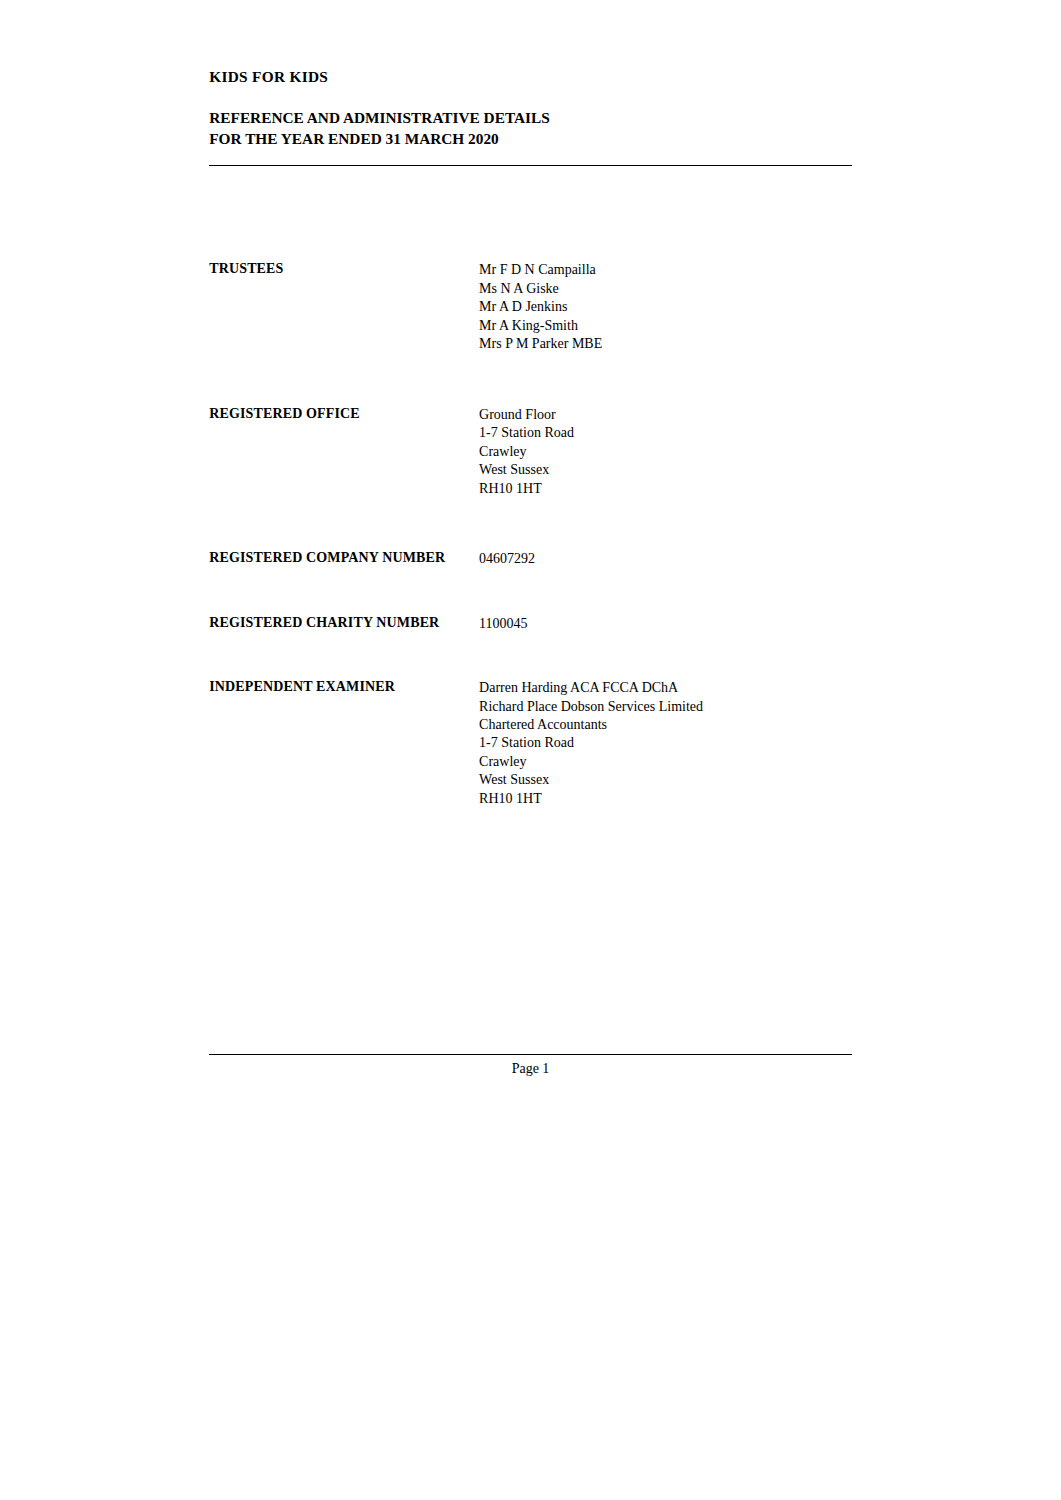KIDS FOR KIDS
REFERENCE AND ADMINISTRATIVE DETAILS
FOR THE YEAR ENDED 31 MARCH 2020
| TRUSTEES | Mr F D N Campailla Ms N A Giske Mr A D Jenkins Mr A King-Smith Mrs P M Parker MBE |
| REGISTERED OFFICE | Ground Floor 1-7 Station Road Crawley West Sussex RH10 1HT |
| REGISTERED COMPANY NUMBER | 04607292 |
| REGISTERED CHARITY NUMBER | 1100045 |
| INDEPENDENT EXAMINER | Darren Harding ACA FCCA DChA Richard Place Dobson Services Limited Chartered Accountants 1-7 Station Road Crawley West Sussex RH10 1HT |
Page 1